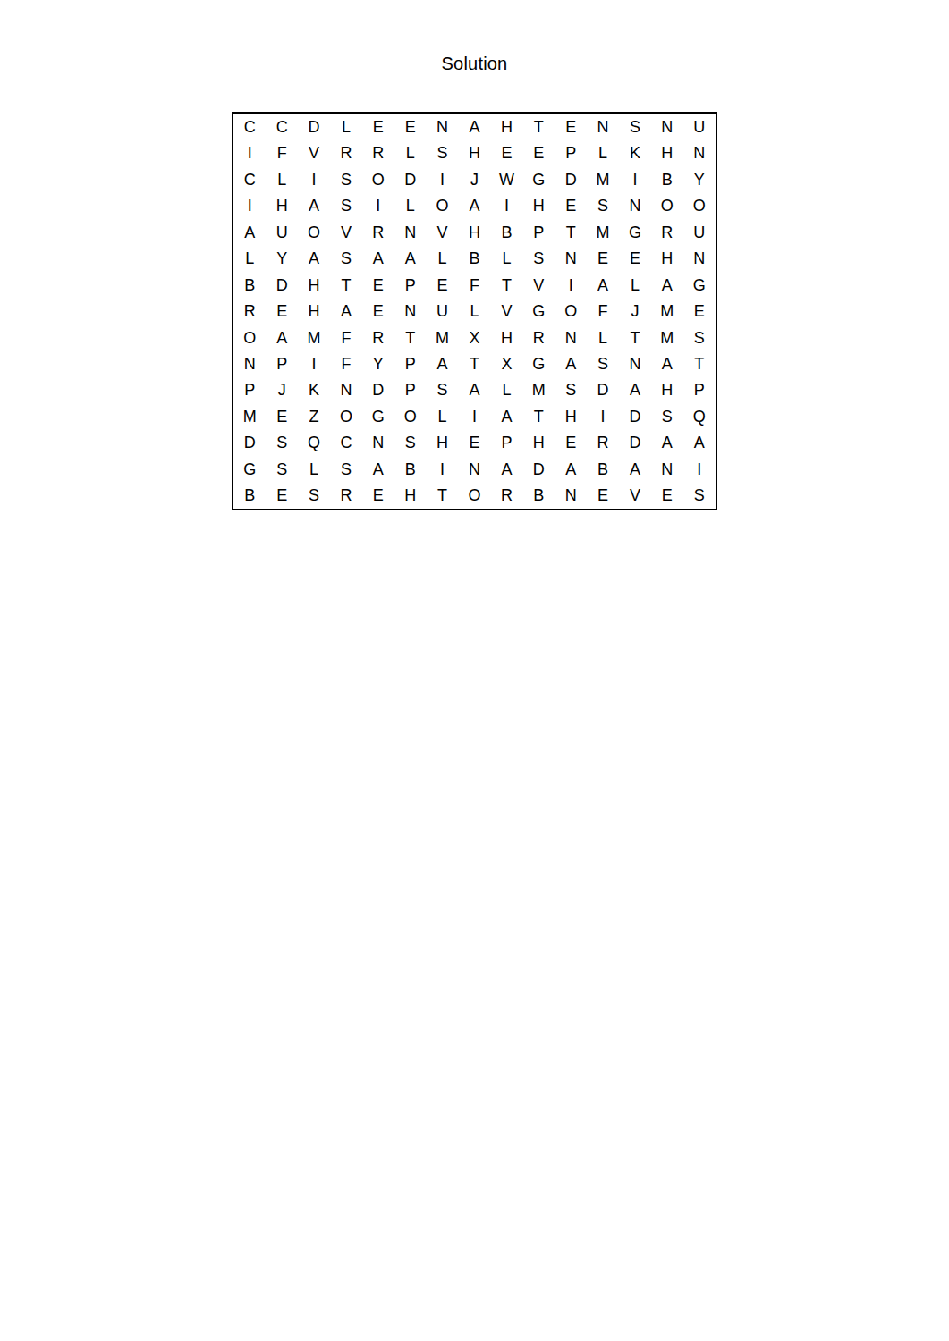Solution
| C | C | D | L | E | E | N | A | H | T | E | N | S | N | U |
| I | F | V | R | R | L | S | H | E | E | P | L | K | H | N |
| C | L | I | S | O | D | I | J | W | G | D | M | I | B | Y |
| I | H | A | S | I | L | O | A | I | H | E | S | N | O | O |
| A | U | O | V | R | N | V | H | B | P | T | M | G | R | U |
| L | Y | A | S | A | A | L | B | L | S | N | E | E | H | N |
| B | D | H | T | E | P | E | F | T | V | I | A | L | A | G |
| R | E | H | A | E | N | U | L | V | G | O | F | J | M | E |
| O | A | M | F | R | T | M | X | H | R | N | L | T | M | S |
| N | P | I | F | Y | P | A | T | X | G | A | S | N | A | T |
| P | J | K | N | D | P | S | A | L | M | S | D | A | H | P |
| M | E | Z | O | G | O | L | I | A | T | H | I | D | S | Q |
| D | S | Q | C | N | S | H | E | P | H | E | R | D | A | A |
| G | S | L | S | A | B | I | N | A | D | A | B | A | N | I |
| B | E | S | R | E | H | T | O | R | B | N | E | V | E | S |